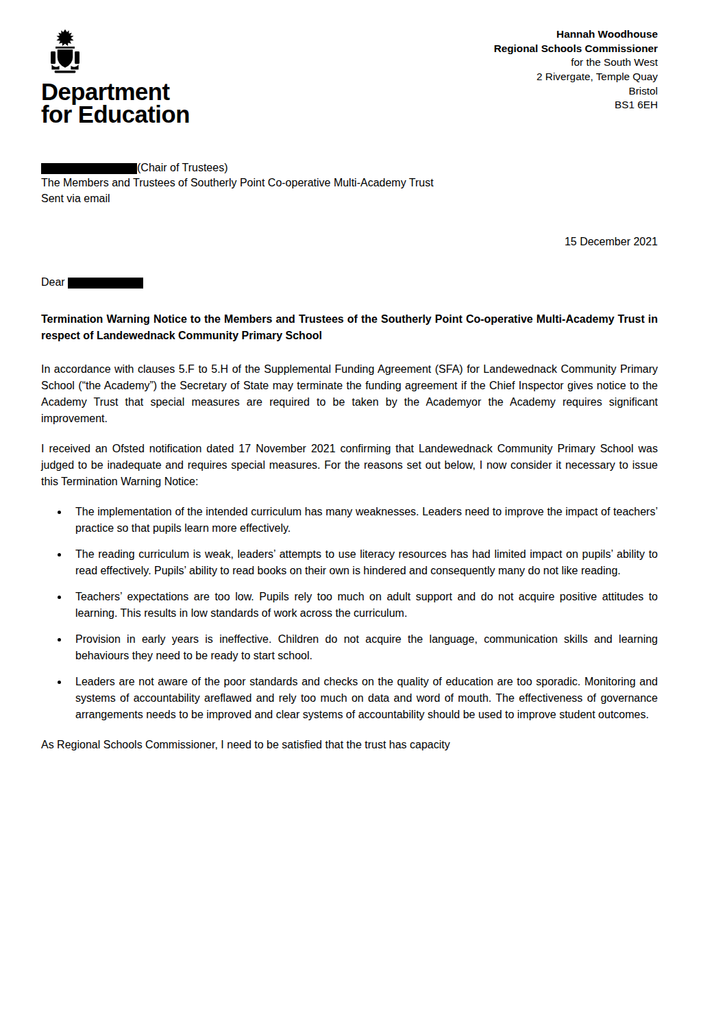Department
for Education
Hannah Woodhouse
Regional Schools Commissioner
for the South West
2 Rivergate, Temple Quay
Bristol
BS1 6EH
(Chair of Trustees)
The Members and Trustees of Southerly Point Co-operative Multi-Academy Trust
Sent via email
15 December 2021
Dear
Termination Warning Notice to the Members and Trustees of the Southerly Point Co-operative Multi-Academy Trust in respect of Landewednack Community Primary School
In accordance with clauses 5.F to 5.H of the Supplemental Funding Agreement (SFA) for Landewednack Community Primary School (“the Academy”) the Secretary of State may terminate the funding agreement if the Chief Inspector gives notice to the Academy Trust that special measures are required to be taken by the Academyor the Academy requires significant improvement.
I received an Ofsted notification dated 17 November 2021 confirming that Landewednack Community Primary School was judged to be inadequate and requires special measures. For the reasons set out below, I now consider it necessary to issue this Termination Warning Notice:
The implementation of the intended curriculum has many weaknesses. Leaders need to improve the impact of teachers’ practice so that pupils learn more effectively.
The reading curriculum is weak, leaders’ attempts to use literacy resources has had limited impact on pupils’ ability to read effectively. Pupils’ ability to read books on their own is hindered and consequently many do not like reading.
Teachers’ expectations are too low. Pupils rely too much on adult support and do not acquire positive attitudes to learning. This results in low standards of work across the curriculum.
Provision in early years is ineffective. Children do not acquire the language, communication skills and learning behaviours they need to be ready to start school.
Leaders are not aware of the poor standards and checks on the quality of education are too sporadic. Monitoring and systems of accountability areflawed and rely too much on data and word of mouth. The effectiveness of governance arrangements needs to be improved and clear systems of accountability should be used to improve student outcomes.
As Regional Schools Commissioner, I need to be satisfied that the trust has capacity